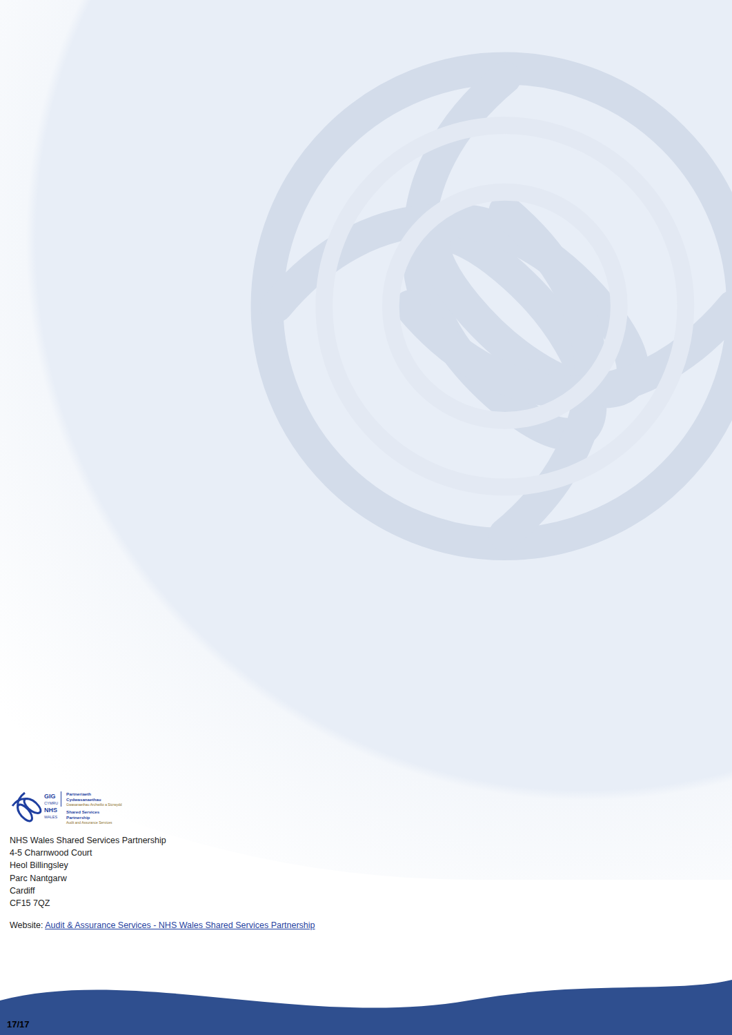GIG CYMRU NHS WALES Partneriaeth Cydwasanaethau Gwasanaethau Archwilio a Sicrwydd Shared Services Partnership Audit and Assurance Services
NHS Wales Shared Services Partnership
4-5 Charnwood Court
Heol Billingsley
Parc Nantgarw
Cardiff
CF15 7QZ
Website: Audit & Assurance Services - NHS Wales Shared Services Partnership
17/17